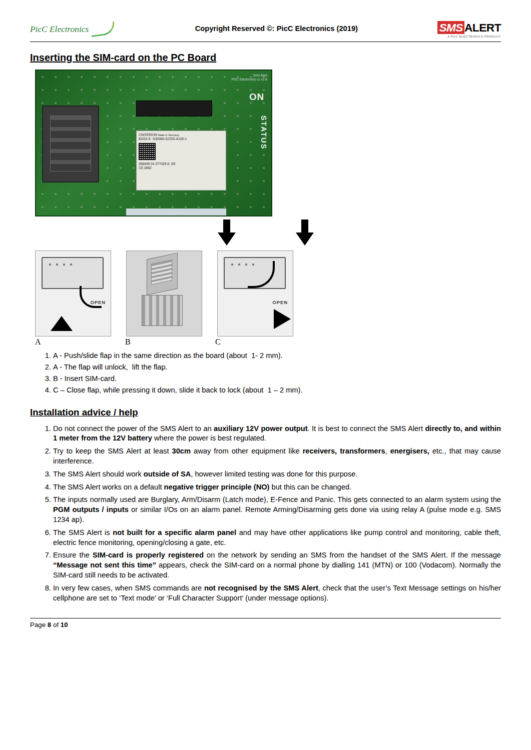PicC Electronics
Copyright Reserved ©: PicC Electronics (2019)
SMS ALERT
A PicC ELECTRONICS PRODUCT
Inserting the SIM-card on the PC Board
Sms Alert
PicC Electronics cc v2.6
ON
STATUS
CINTERION Made in Germany
BGS2-E S30960-S2200-A100-1
358495 04 377425 8 D5
CE 0682
OPEN
OPEN
A B C
A - Push/slide flap in the same direction as the board (about 1- 2 mm).
A - The flap will unlock, lift the flap.
B - Insert SIM-card.
C – Close flap, while pressing it down, slide it back to lock (about 1 – 2 mm).
Installation advice / help
Do not connect the power of the SMS Alert to an auxiliary 12V power output. It is best to connect the SMS Alert directly to, and within 1 meter from the 12V battery where the power is best regulated.
Try to keep the SMS Alert at least 30cm away from other equipment like receivers, transformers, energisers, etc., that may cause interference.
The SMS Alert should work outside of SA, however limited testing was done for this purpose.
The SMS Alert works on a default negative trigger principle (NO) but this can be changed.
The inputs normally used are Burglary, Arm/Disarm (Latch mode), E-Fence and Panic. This gets connected to an alarm system using the PGM outputs / inputs or similar I/Os on an alarm panel. Remote Arming/Disarming gets done via using relay A (pulse mode e.g. SMS 1234 ap).
The SMS Alert is not built for a specific alarm panel and may have other applications like pump control and monitoring, cable theft, electric fence monitoring, opening/closing a gate, etc.
Ensure the SIM-card is properly registered on the network by sending an SMS from the handset of the SMS Alert. If the message “Message not sent this time” appears, check the SIM-card on a normal phone by dialling 141 (MTN) or 100 (Vodacom). Normally the SIM-card still needs to be activated.
In very few cases, when SMS commands are not recognised by the SMS Alert, check that the user’s Text Message settings on his/her cellphone are set to ‘Text mode’ or ‘Full Character Support’ (under message options).
Page 8 of 10